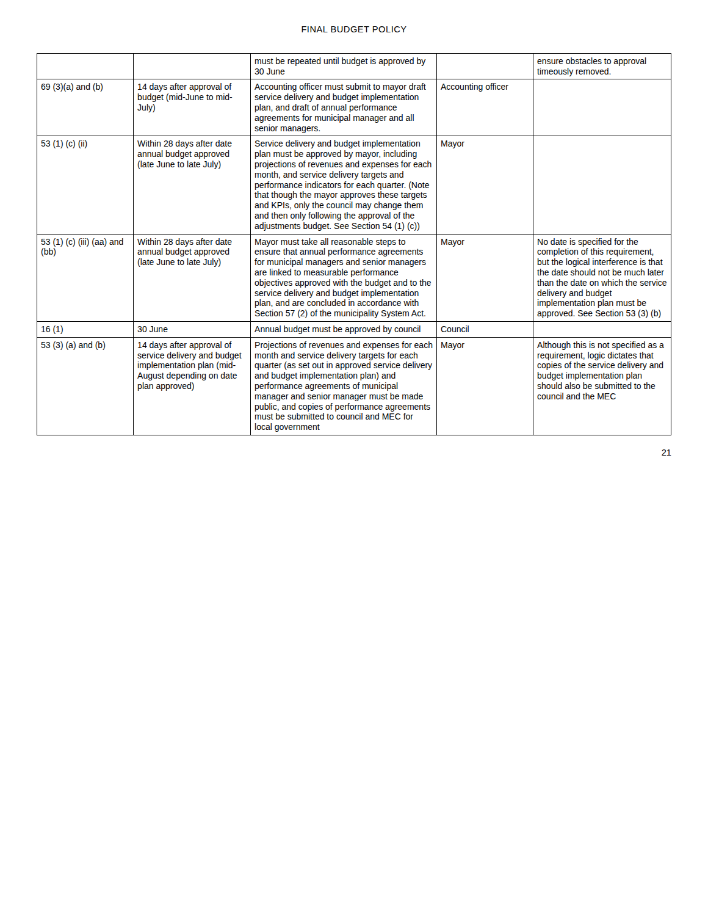FINAL BUDGET POLICY
| | | must be repeated until budget is approved by 30 June | | ensure obstacles to approval timeously removed. |
| 69 (3)(a) and (b) | 14 days after approval of budget (mid-June to mid-July) | Accounting officer must submit to mayor draft service delivery and budget implementation plan, and draft of annual performance agreements for municipal manager and all senior managers. | Accounting officer | |
| 53 (1) (c) (ii) | Within 28 days after date annual budget approved (late June to late July) | Service delivery and budget implementation plan must be approved by mayor, including projections of revenues and expenses for each month, and service delivery targets and performance indicators for each quarter. (Note that though the mayor approves these targets and KPIs, only the council may change them and then only following the approval of the adjustments budget. See Section 54 (1) (c)) | Mayor | |
| 53 (1) (c) (iii) (aa) and (bb) | Within 28 days after date annual budget approved (late June to late July) | Mayor must take all reasonable steps to ensure that annual performance agreements for municipal managers and senior managers are linked to measurable performance objectives approved with the budget and to the service delivery and budget implementation plan, and are concluded in accordance with Section 57 (2) of the municipality System Act. | Mayor | No date is specified for the completion of this requirement, but the logical interference is that the date should not be much later than the date on which the service delivery and budget implementation plan must be approved. See Section 53 (3) (b) |
| 16 (1) | 30 June | Annual budget must be approved by council | Council | |
| 53 (3) (a) and (b) | 14 days after approval of service delivery and budget implementation plan (mid-August depending on date plan approved) | Projections of revenues and expenses for each month and service delivery targets for each quarter (as set out in approved service delivery and budget implementation plan) and performance agreements of municipal manager and senior manager must be made public, and copies of performance agreements must be submitted to council and MEC for local government | Mayor | Although this is not specified as a requirement, logic dictates that copies of the service delivery and budget implementation plan should also be submitted to the council and the MEC |
21